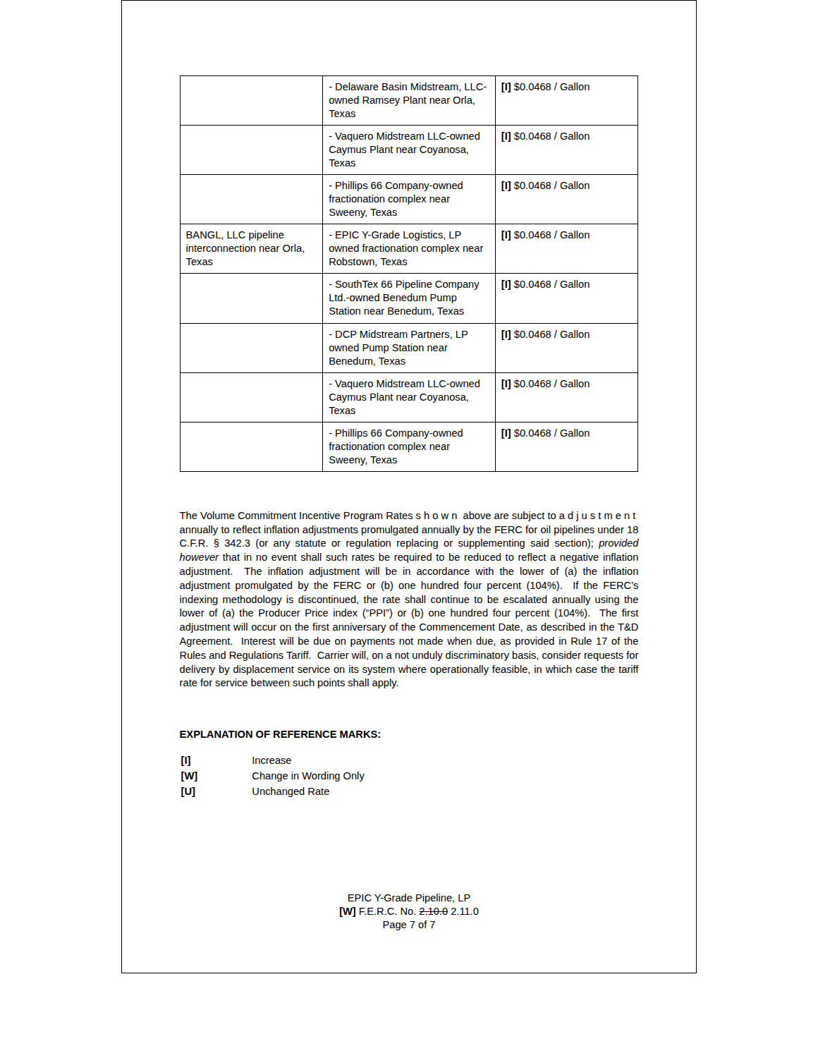| | - Delaware Basin Midstream, LLC-owned Ramsey Plant near Orla, Texas | [I] $0.0468 / Gallon |
| | - Vaquero Midstream LLC-owned Caymus Plant near Coyanosa, Texas | [I] $0.0468 / Gallon |
| | - Phillips 66 Company-owned fractionation complex near Sweeny, Texas | [I] $0.0468 / Gallon |
| BANGL, LLC pipeline interconnection near Orla, Texas | - EPIC Y-Grade Logistics, LP owned fractionation complex near Robstown, Texas | [I] $0.0468 / Gallon |
| | - SouthTex 66 Pipeline Company Ltd.-owned Benedum Pump Station near Benedum, Texas | [I] $0.0468 / Gallon |
| | - DCP Midstream Partners, LP owned Pump Station near Benedum, Texas | [I] $0.0468 / Gallon |
| | - Vaquero Midstream LLC-owned Caymus Plant near Coyanosa, Texas | [I] $0.0468 / Gallon |
| | - Phillips 66 Company-owned fractionation complex near Sweeny, Texas | [I] $0.0468 / Gallon |
The Volume Commitment Incentive Program Rates s h o w n above are subject to a d j u s t m e n t annually to reflect inflation adjustments promulgated annually by the FERC for oil pipelines under 18 C.F.R. § 342.3 (or any statute or regulation replacing or supplementing said section); provided however that in no event shall such rates be required to be reduced to reflect a negative inflation adjustment. The inflation adjustment will be in accordance with the lower of (a) the inflation adjustment promulgated by the FERC or (b) one hundred four percent (104%). If the FERC’s indexing methodology is discontinued, the rate shall continue to be escalated annually using the lower of (a) the Producer Price index (“PPI”) or (b) one hundred four percent (104%). The first adjustment will occur on the first anniversary of the Commencement Date, as described in the T&D Agreement. Interest will be due on payments not made when due, as provided in Rule 17 of the Rules and Regulations Tariff. Carrier will, on a not unduly discriminatory basis, consider requests for delivery by displacement service on its system where operationally feasible, in which case the tariff rate for service between such points shall apply.
EXPLANATION OF REFERENCE MARKS:
| [I] | Increase |
| [W] | Change in Wording Only |
| [U] | Unchanged Rate |
EPIC Y-Grade Pipeline, LP
[W] F.E.R.C. No. 2.10.0 2.11.0
Page 7 of 7